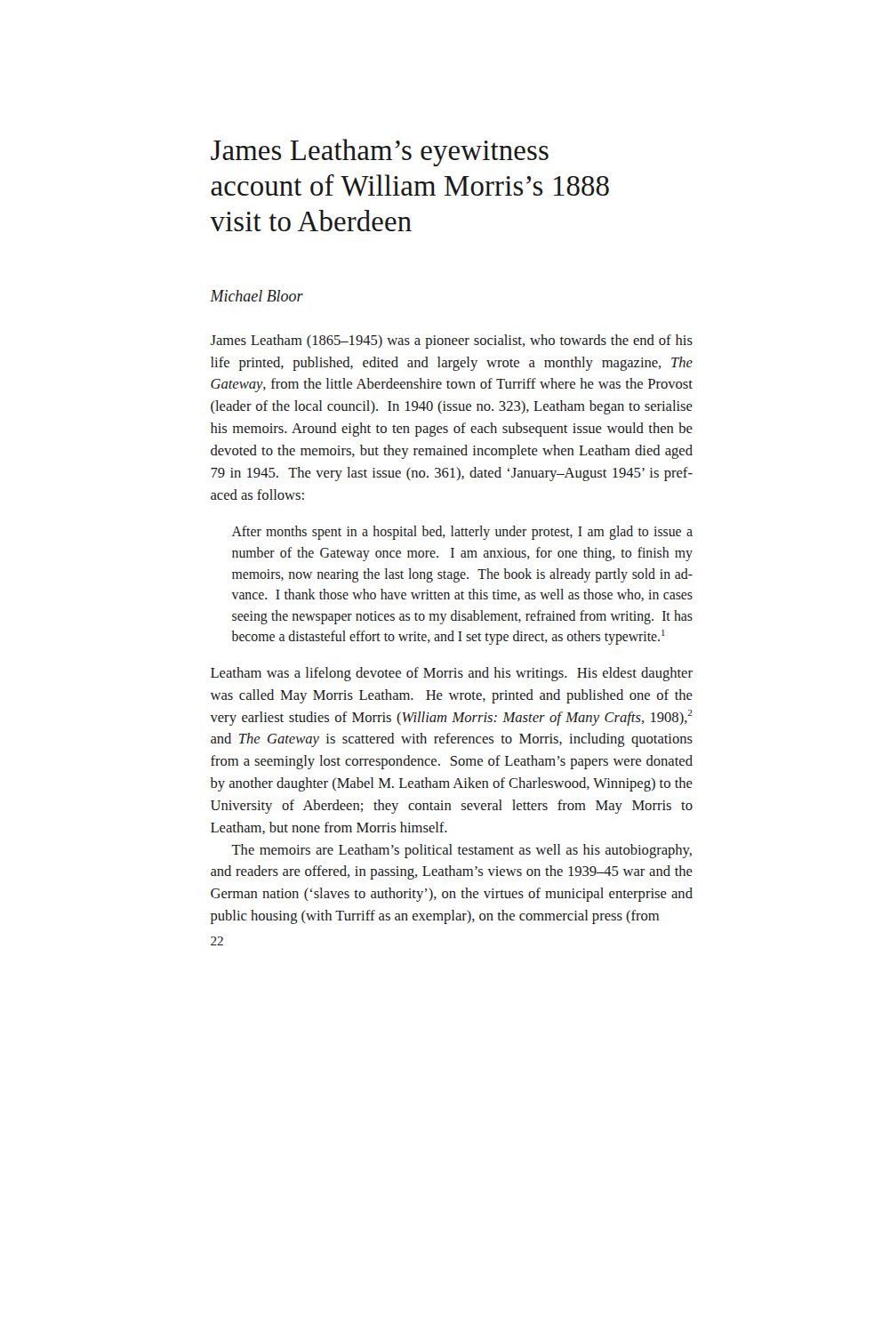James Leatham’s eyewitness
account of William Morris’s 1888
visit to Aberdeen
Michael Bloor
James Leatham (1865–1945) was a pioneer socialist, who towards the end of his life printed, published, edited and largely wrote a monthly magazine, The Gateway, from the little Aberdeenshire town of Turriff where he was the Provost (leader of the local council). In 1940 (issue no. 323), Leatham began to serialise his memoirs. Around eight to ten pages of each subsequent issue would then be devoted to the memoirs, but they remained incomplete when Leatham died aged 79 in 1945. The very last issue (no. 361), dated ‘January–August 1945’ is prefaced as follows:
After months spent in a hospital bed, latterly under protest, I am glad to issue a number of the Gateway once more. I am anxious, for one thing, to finish my memoirs, now nearing the last long stage. The book is already partly sold in advance. I thank those who have written at this time, as well as those who, in cases seeing the newspaper notices as to my disablement, refrained from writing. It has become a distasteful effort to write, and I set type direct, as others typewrite.1
Leatham was a lifelong devotee of Morris and his writings. His eldest daughter was called May Morris Leatham. He wrote, printed and published one of the very earliest studies of Morris (William Morris: Master of Many Crafts, 1908),2 and The Gateway is scattered with references to Morris, including quotations from a seemingly lost correspondence. Some of Leatham’s papers were donated by another daughter (Mabel M. Leatham Aiken of Charleswood, Winnipeg) to the University of Aberdeen; they contain several letters from May Morris to Leatham, but none from Morris himself.
The memoirs are Leatham’s political testament as well as his autobiography, and readers are offered, in passing, Leatham’s views on the 1939–45 war and the German nation (‘slaves to authority’), on the virtues of municipal enterprise and public housing (with Turriff as an exemplar), on the commercial press (from
22